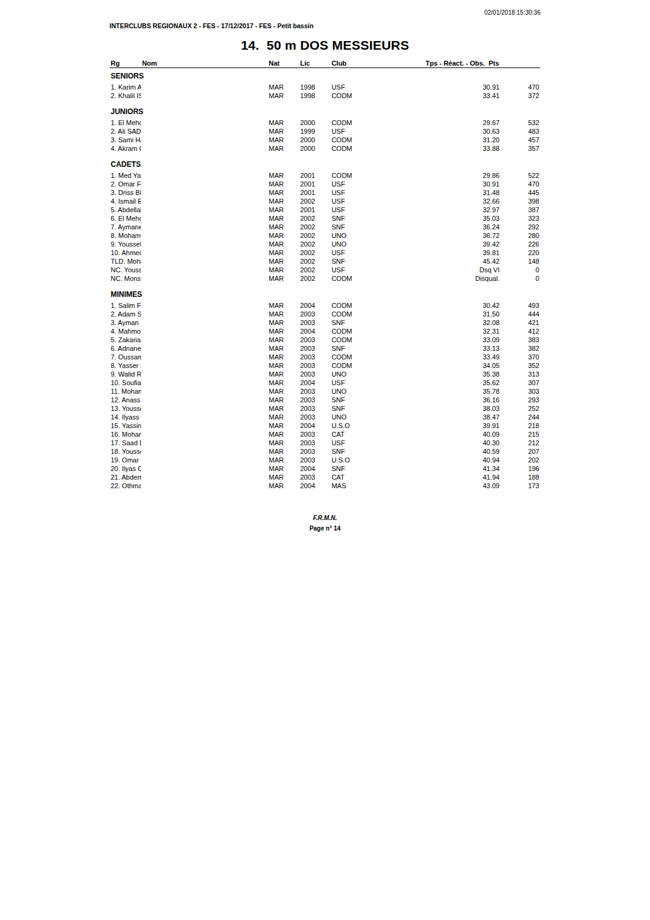02/01/2018 15:30:36
INTERCLUBS REGIONAUX 2 - FES - 17/12/2017 - FES - Petit bassin
14. 50 m DOS MESSIEURS
| Rg | Nom | Nat | Lic | Club | Tps - Réact. - Obs. Pts | |
| --- | --- | --- | --- | --- | --- | --- |
| SENIORS |
| 1. Karim AMARTI | | MAR | 1998 | USF | 30.91 | 470 |
| 2. Khalil ISMAILI | | MAR | 1998 | CODM | 33.41 | 372 |
| JUNIORS |
| 1. El Mehdi SMOUNI | | MAR | 2000 | CODM | 29.67 | 532 |
| 2. Ali SADOUK | | MAR | 1999 | USF | 30.63 | 483 |
| 3. Sami HAMOUCHANE | | MAR | 2000 | CODM | 31.20 | 457 |
| 4. Akram Oussama ARROUD | | MAR | 2000 | CODM | 33.88 | 357 |
| CADETS |
| 1. Med Yassine BOUKHARI | | MAR | 2001 | CODM | 29.86 | 522 |
| 2. Omar FILALI | | MAR | 2001 | USF | 30.91 | 470 |
| 3. Driss BENCHEIKH | | MAR | 2001 | USF | 31.48 | 445 |
| 4. Ismail EL HAMOUMI | | MAR | 2002 | USF | 32.66 | 398 |
| 5. Abdellah KHARKHACH | | MAR | 2001 | USF | 32.97 | 387 |
| 6. El Mehdi ELKAMYA | | MAR | 2002 | SNF | 35.03 | 323 |
| 7. Aymane SIAHMED OUALI | | MAR | 2002 | SNF | 36.24 | 292 |
| 8. Mohamed RASSI | | MAR | 2002 | UNO | 36.72 | 280 |
| 9. Youssef BAHIDA | | MAR | 2002 | UNO | 39.42 | 226 |
| 10. Ahmed Adam BOUMLIK | | MAR | 2002 | USF | 39.81 | 220 |
| TLD. Mohammed Ayoub SAIDI | | MAR | 2002 | SNF | 45.42 | 148 |
| NC. Youssef EL YAZAMI ADLI | | MAR | 2002 | USF | Dsq VI | 0 |
| NC. Monssif Hamza TIJARI | | MAR | 2002 | CODM | Disqual. | 0 |
| MINIMES |
| 1. Salim FRIKECH | | MAR | 2004 | CODM | 30.42 | 493 |
| 2. Adam SEDDOUK | | MAR | 2003 | CODM | 31.50 | 444 |
| 3. Ayman MEFETTAR | | MAR | 2003 | SNF | 32.08 | 421 |
| 4. Mahmoud AYOUBI | | MAR | 2004 | CODM | 32.31 | 412 |
| 5. Zakariae AMALI | | MAR | 2003 | CODM | 33.09 | 383 |
| 6. Adnane BENADADA | | MAR | 2003 | SNF | 33.13 | 382 |
| 7. Oussama EL MOUSSAMI | | MAR | 2003 | CODM | 33.49 | 370 |
| 8. Yasser ELMAMOUN | | MAR | 2003 | CODM | 34.05 | 352 |
| 9. Walid RHZAL | | MAR | 2003 | UNO | 35.38 | 313 |
| 10. Soufiane AZFAR | | MAR | 2004 | USF | 35.62 | 307 |
| 11. Mohammed Amine CHETOUANE | | MAR | 2003 | UNO | 35.78 | 303 |
| 12. Anass KEMMOUNE | | MAR | 2003 | SNF | 36.16 | 293 |
| 13. Youssef KADIRI HASSANI | | MAR | 2003 | SNF | 38.03 | 252 |
| 14. Ilyass REMMANE | | MAR | 2003 | UNO | 38.47 | 244 |
| 15. Yassine NAIMI | | MAR | 2004 | U.S.O | 39.91 | 218 |
| 16. Mohamed Chawki AYACH | | MAR | 2003 | CAT | 40.09 | 215 |
| 17. Saad DEQQAOUI | | MAR | 2003 | USF | 40.30 | 212 |
| 18. Youssef SAIDI | | MAR | 2003 | SNF | 40.59 | 207 |
| 19. Omar KHERCHOUCH | | MAR | 2003 | U.S.O | 40.94 | 202 |
| 20. Ilyas CHEKKORI | | MAR | 2004 | SNF | 41.34 | 196 |
| 21. Abderrahmane AMMARA | | MAR | 2003 | CAT | 41.94 | 188 |
| 22. Othmane ZAITOUNE | | MAR | 2004 | MAS | 43.09 | 173 |
F.R.M.N.
Page n° 14